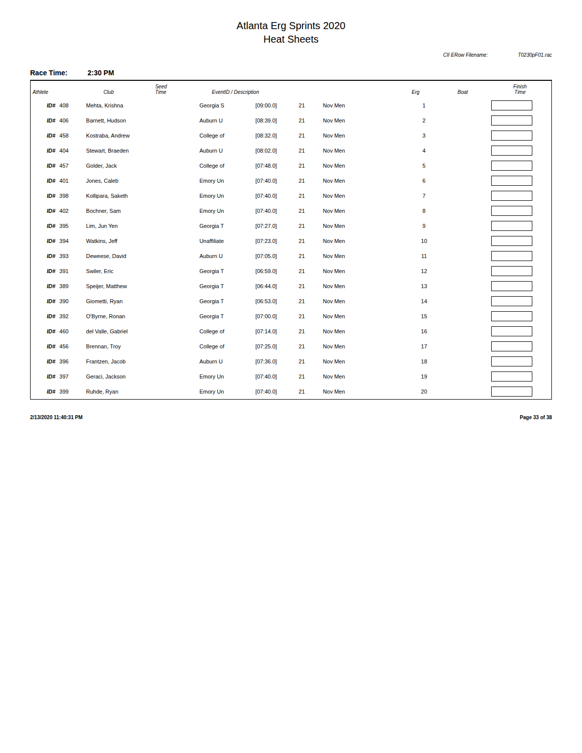Atlanta Erg Sprints 2020
Heat Sheets
CII ERow Filename: T0230pF01.rac
Race Time:2:30 PM
| Athlete | Club | Seed Time | EventID / Description | Erg | Boat | Finish Time |
| --- | --- | --- | --- | --- | --- | --- |
| ID# | 408 | Mehta, Krishna | Georgia S | [09:00.0] | 21 | Nov Men | 1 | | |
| ID# | 406 | Barnett, Hudson | Auburn U | [08:39.0] | 21 | Nov Men | 2 | | |
| ID# | 458 | Kostraba, Andrew | College of | [08:32.0] | 21 | Nov Men | 3 | | |
| ID# | 404 | Stewart, Braeden | Auburn U | [08:02.0] | 21 | Nov Men | 4 | | |
| ID# | 457 | Golder, Jack | College of | [07:48.0] | 21 | Nov Men | 5 | | |
| ID# | 401 | Jones, Caleb | Emory Un | [07:40.0] | 21 | Nov Men | 6 | | |
| ID# | 398 | Kollipara, Saketh | Emory Un | [07:40.0] | 21 | Nov Men | 7 | | |
| ID# | 402 | Bochner, Sam | Emory Un | [07:40.0] | 21 | Nov Men | 8 | | |
| ID# | 395 | Lim, Jun Yen | Georgia T | [07:27.0] | 21 | Nov Men | 9 | | |
| ID# | 394 | Watkins, Jeff | Unaffiliate | [07:23.0] | 21 | Nov Men | 10 | | |
| ID# | 393 | Deweese, David | Auburn U | [07:05.0] | 21 | Nov Men | 11 | | |
| ID# | 391 | Swiler, Eric | Georgia T | [06:59.0] | 21 | Nov Men | 12 | | |
| ID# | 389 | Speijer, Matthew | Georgia T | [06:44.0] | 21 | Nov Men | 13 | | |
| ID# | 390 | Giometti, Ryan | Georgia T | [06:53.0] | 21 | Nov Men | 14 | | |
| ID# | 392 | O'Byrne, Ronan | Georgia T | [07:00.0] | 21 | Nov Men | 15 | | |
| ID# | 460 | del Valle, Gabriel | College of | [07:14.0] | 21 | Nov Men | 16 | | |
| ID# | 456 | Brennan, Troy | College of | [07:25.0] | 21 | Nov Men | 17 | | |
| ID# | 396 | Frantzen, Jacob | Auburn U | [07:36.0] | 21 | Nov Men | 18 | | |
| ID# | 397 | Geraci, Jackson | Emory Un | [07:40.0] | 21 | Nov Men | 19 | | |
| ID# | 399 | Ruhde, Ryan | Emory Un | [07:40.0] | 21 | Nov Men | 20 | | |
2/13/2020 11:40:31 PM Page 33 of 38